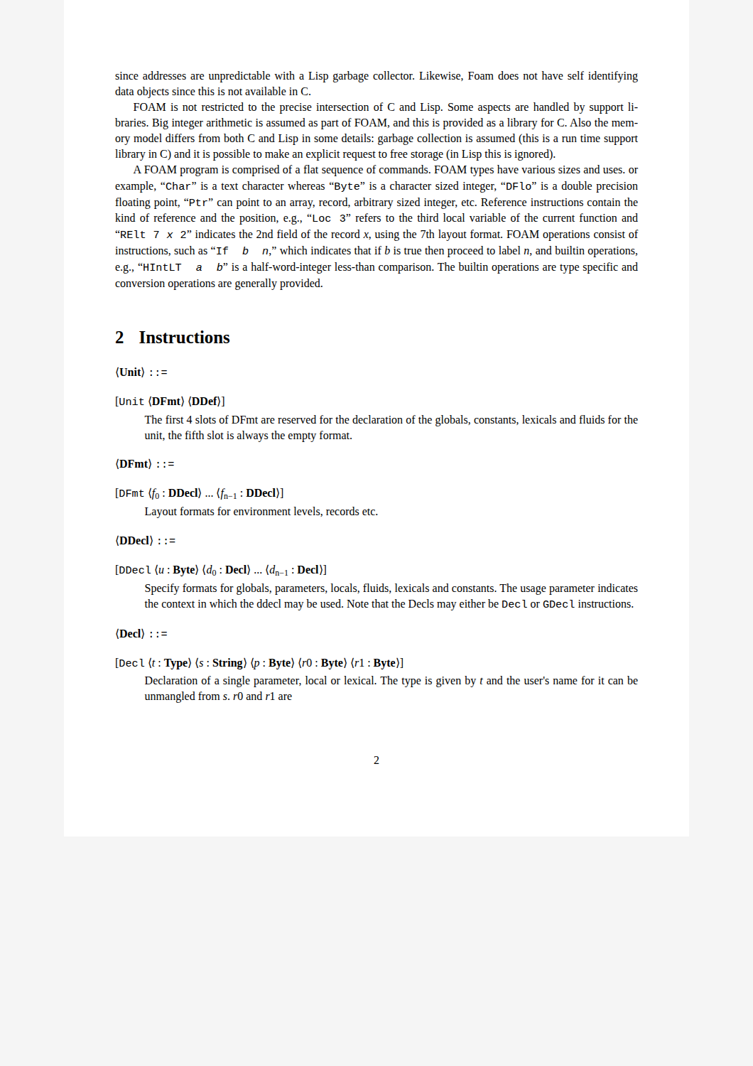since addresses are unpredictable with a Lisp garbage collector. Likewise, Foam does not have self identifying data objects since this is not available in C.
FOAM is not restricted to the precise intersection of C and Lisp. Some aspects are handled by support libraries. Big integer arithmetic is assumed as part of FOAM, and this is provided as a library for C. Also the memory model differs from both C and Lisp in some details: garbage collection is assumed (this is a run time support library in C) and it is possible to make an explicit request to free storage (in Lisp this is ignored).
A FOAM program is comprised of a flat sequence of commands. FOAM types have various sizes and uses. or example, “Char” is a text character whereas “Byte” is a character sized integer, “DFlo” is a double precision floating point, “Ptr” can point to an array, record, arbitrary sized integer, etc. Reference instructions contain the kind of reference and the position, e.g., “Loc 3” refers to the third local variable of the current function and “RElt 7 x 2” indicates the 2nd field of the record x, using the 7th layout format. FOAM operations consist of instructions, such as “If b n,” which indicates that if b is true then proceed to label n, and builtin operations, e.g., “HIntLT a b” is a half-word-integer less-than comparison. The builtin operations are type specific and conversion operations are generally provided.
2 Instructions
⟨Unit⟩ ::=
[Unit ⟨DFmt⟩ ⟨DDef⟩]
The first 4 slots of DFmt are reserved for the declaration of the globals, constants, lexicals and fluids for the unit, the fifth slot is always the empty format.
⟨DFmt⟩ ::=
[DFmt ⟨f 0 : DDecl⟩ ... ⟨fn−1 : DDecl⟩]
Layout formats for environment levels, records etc.
⟨DDecl⟩ ::=
[DDecl ⟨u : Byte⟩ ⟨d 0 : Decl⟩ ... ⟨dn−1 : Decl⟩]
Specify formats for globals, parameters, locals, fluids, lexicals and constants. The usage parameter indicates the context in which the ddecl may be used. Note that the Decls may either be Decl or GDecl instructions.
⟨Decl⟩ ::=
[Decl ⟨t : Type⟩ ⟨s : String⟩ ⟨p : Byte⟩ ⟨r0 : Byte⟩ ⟨r1 : Byte⟩]
Declaration of a single parameter, local or lexical. The type is given by t and the user's name for it can be unmangled from s. r0 and r1 are
2